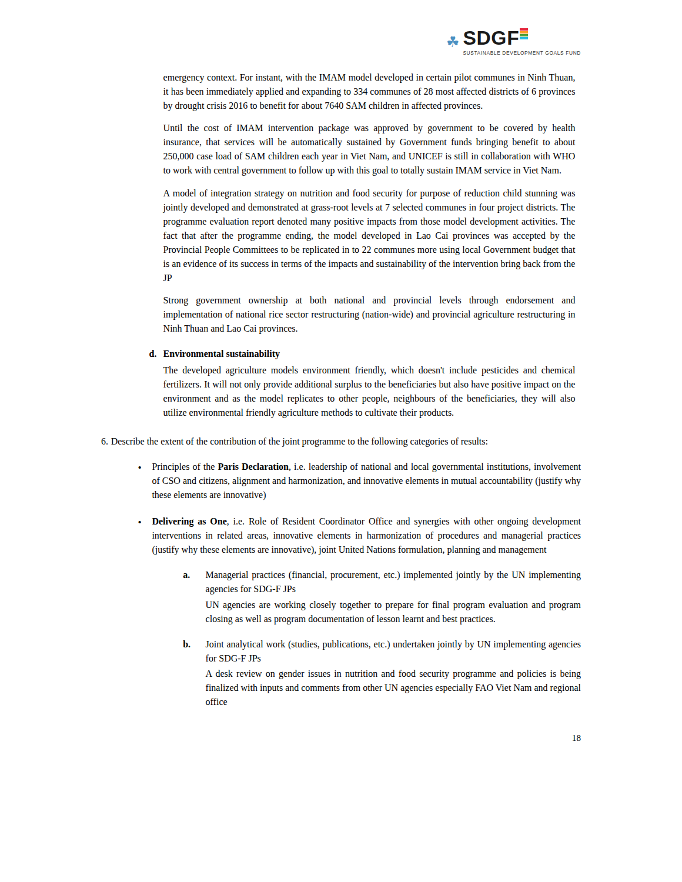☘
SDGF
Sustainable Development Goals Fund
emergency context. For instant, with the IMAM model developed in certain pilot communes in Ninh Thuan, it has been immediately applied and expanding to 334 communes of 28 most affected districts of 6 provinces by drought crisis 2016 to benefit for about 7640 SAM children in affected provinces.
Until the cost of IMAM intervention package was approved by government to be covered by health insurance, that services will be automatically sustained by Government funds bringing benefit to about 250,000 case load of SAM children each year in Viet Nam, and UNICEF is still in collaboration with WHO to work with central government to follow up with this goal to totally sustain IMAM service in Viet Nam.
A model of integration strategy on nutrition and food security for purpose of reduction child stunning was jointly developed and demonstrated at grass-root levels at 7 selected communes in four project districts. The programme evaluation report denoted many positive impacts from those model development activities. The fact that after the programme ending, the model developed in Lao Cai provinces was accepted by the Provincial People Committees to be replicated in to 22 communes more using local Government budget that is an evidence of its success in terms of the impacts and sustainability of the intervention bring back from the JP
Strong government ownership at both national and provincial levels through endorsement and implementation of national rice sector restructuring (nation-wide) and provincial agriculture restructuring in Ninh Thuan and Lao Cai provinces.
d. Environmental sustainability
The developed agriculture models environment friendly, which doesn't include pesticides and chemical fertilizers. It will not only provide additional surplus to the beneficiaries but also have positive impact on the environment and as the model replicates to other people, neighbours of the beneficiaries, they will also utilize environmental friendly agriculture methods to cultivate their products.
6.
Describe the extent of the contribution of the joint programme to the following categories of results:
Principles of the Paris Declaration, i.e. leadership of national and local governmental institutions, involvement of CSO and citizens, alignment and harmonization, and innovative elements in mutual accountability (justify why these elements are innovative)
Delivering as One, i.e. Role of Resident Coordinator Office and synergies with other ongoing development interventions in related areas, innovative elements in harmonization of procedures and managerial practices (justify why these elements are innovative), joint United Nations formulation, planning and management
Managerial practices (financial, procurement, etc.) implemented jointly by the UN implementing agencies for SDG-F JPs
UN agencies are working closely together to prepare for final program evaluation and program closing as well as program documentation of lesson learnt and best practices.
Joint analytical work (studies, publications, etc.) undertaken jointly by UN implementing agencies for SDG-F JPs
A desk review on gender issues in nutrition and food security programme and policies is being finalized with inputs and comments from other UN agencies especially FAO Viet Nam and regional office
18